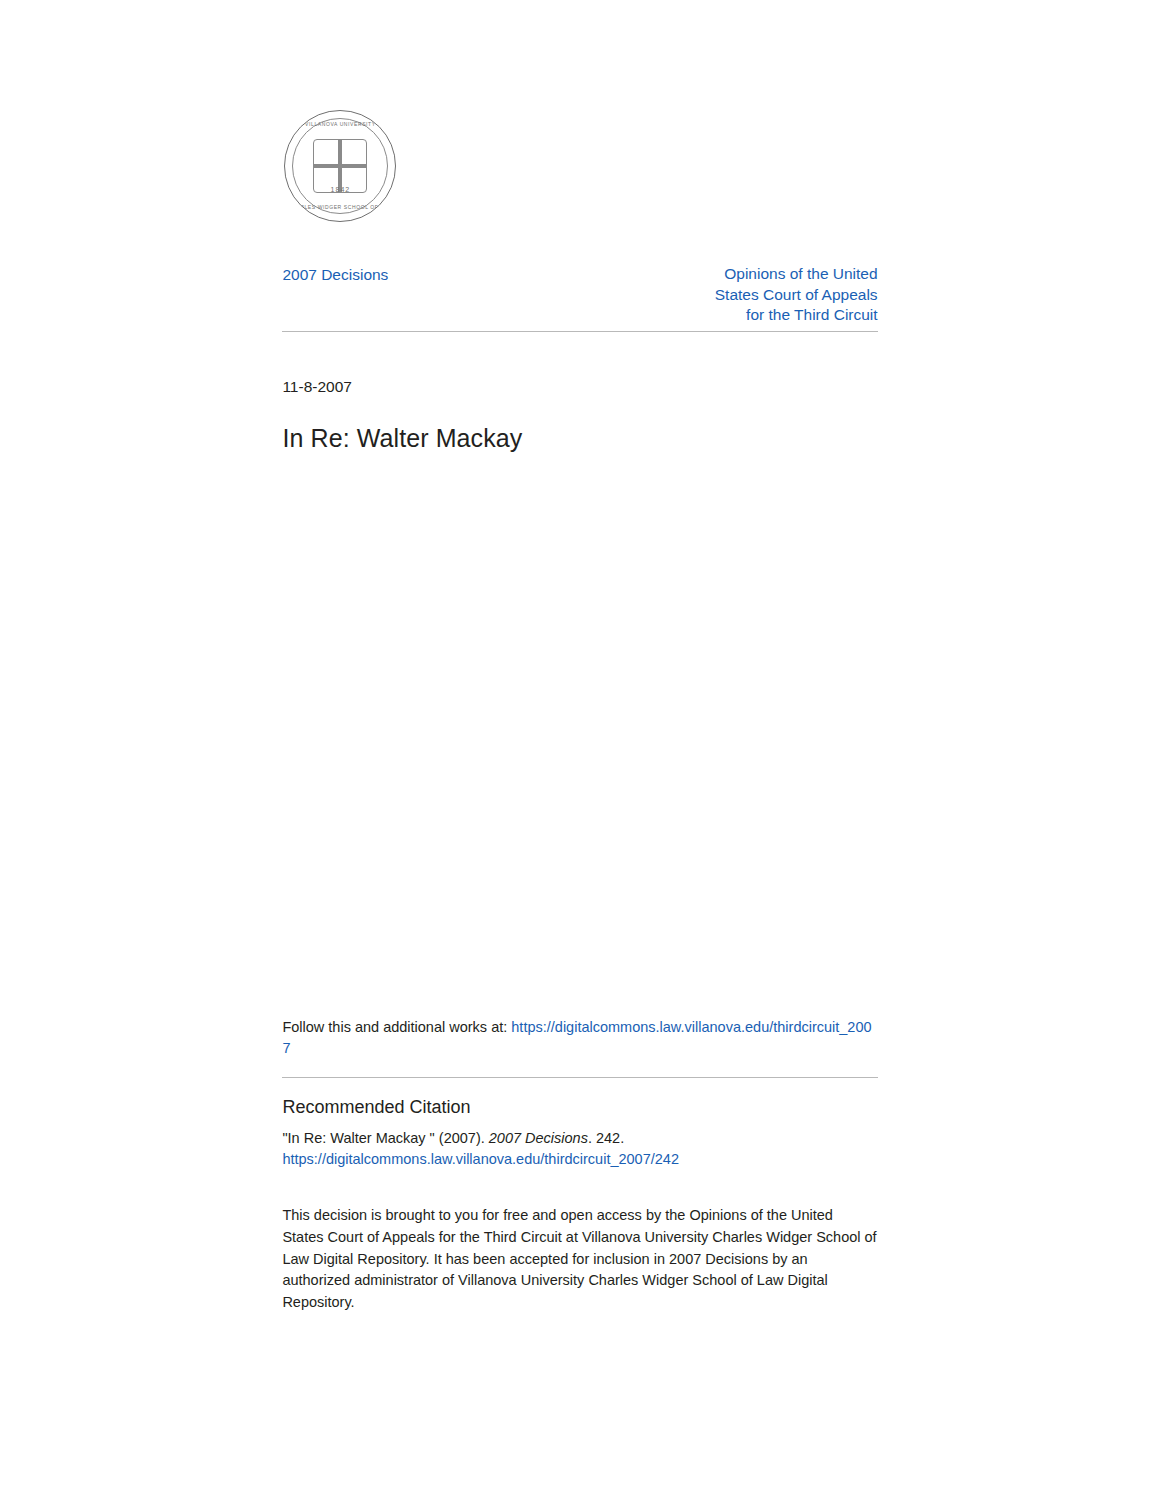VILLANOVA UNIVERSITY
1842
CHARLES WIDGER SCHOOL OF LAW
2007 Decisions
Opinions of the United States Court of Appeals for the Third Circuit
11-8-2007
In Re: Walter Mackay
Follow this and additional works at: https://digitalcommons.law.villanova.edu/thirdcircuit_2007
Recommended Citation
"In Re: Walter Mackay " (2007). 2007 Decisions. 242.
https://digitalcommons.law.villanova.edu/thirdcircuit_2007/242
This decision is brought to you for free and open access by the Opinions of the United States Court of Appeals for the Third Circuit at Villanova University Charles Widger School of Law Digital Repository. It has been accepted for inclusion in 2007 Decisions by an authorized administrator of Villanova University Charles Widger School of Law Digital Repository.